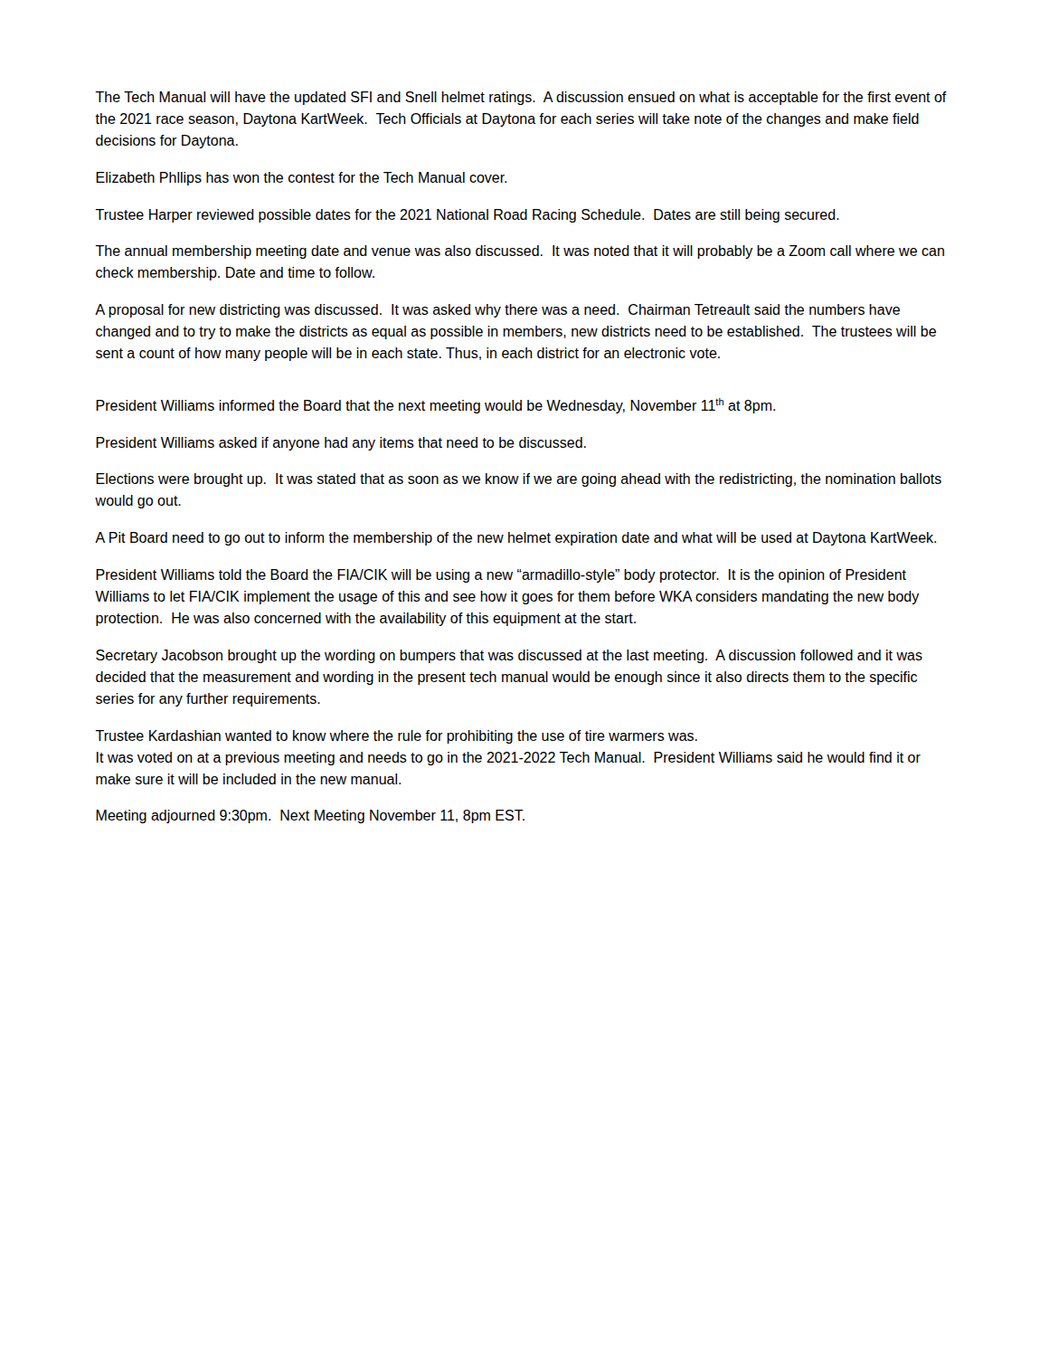The Tech Manual will have the updated SFI and Snell helmet ratings. A discussion ensued on what is acceptable for the first event of the 2021 race season, Daytona KartWeek. Tech Officials at Daytona for each series will take note of the changes and make field decisions for Daytona.
Elizabeth Phllips has won the contest for the Tech Manual cover.
Trustee Harper reviewed possible dates for the 2021 National Road Racing Schedule. Dates are still being secured.
The annual membership meeting date and venue was also discussed. It was noted that it will probably be a Zoom call where we can check membership. Date and time to follow.
A proposal for new districting was discussed. It was asked why there was a need. Chairman Tetreault said the numbers have changed and to try to make the districts as equal as possible in members, new districts need to be established. The trustees will be sent a count of how many people will be in each state. Thus, in each district for an electronic vote.
President Williams informed the Board that the next meeting would be Wednesday, November 11th at 8pm.
President Williams asked if anyone had any items that need to be discussed.
Elections were brought up. It was stated that as soon as we know if we are going ahead with the redistricting, the nomination ballots would go out.
A Pit Board need to go out to inform the membership of the new helmet expiration date and what will be used at Daytona KartWeek.
President Williams told the Board the FIA/CIK will be using a new “armadillo-style” body protector. It is the opinion of President Williams to let FIA/CIK implement the usage of this and see how it goes for them before WKA considers mandating the new body protection. He was also concerned with the availability of this equipment at the start.
Secretary Jacobson brought up the wording on bumpers that was discussed at the last meeting. A discussion followed and it was decided that the measurement and wording in the present tech manual would be enough since it also directs them to the specific series for any further requirements.
Trustee Kardashian wanted to know where the rule for prohibiting the use of tire warmers was.
It was voted on at a previous meeting and needs to go in the 2021-2022 Tech Manual. President Williams said he would find it or make sure it will be included in the new manual.
Meeting adjourned 9:30pm. Next Meeting November 11, 8pm EST.